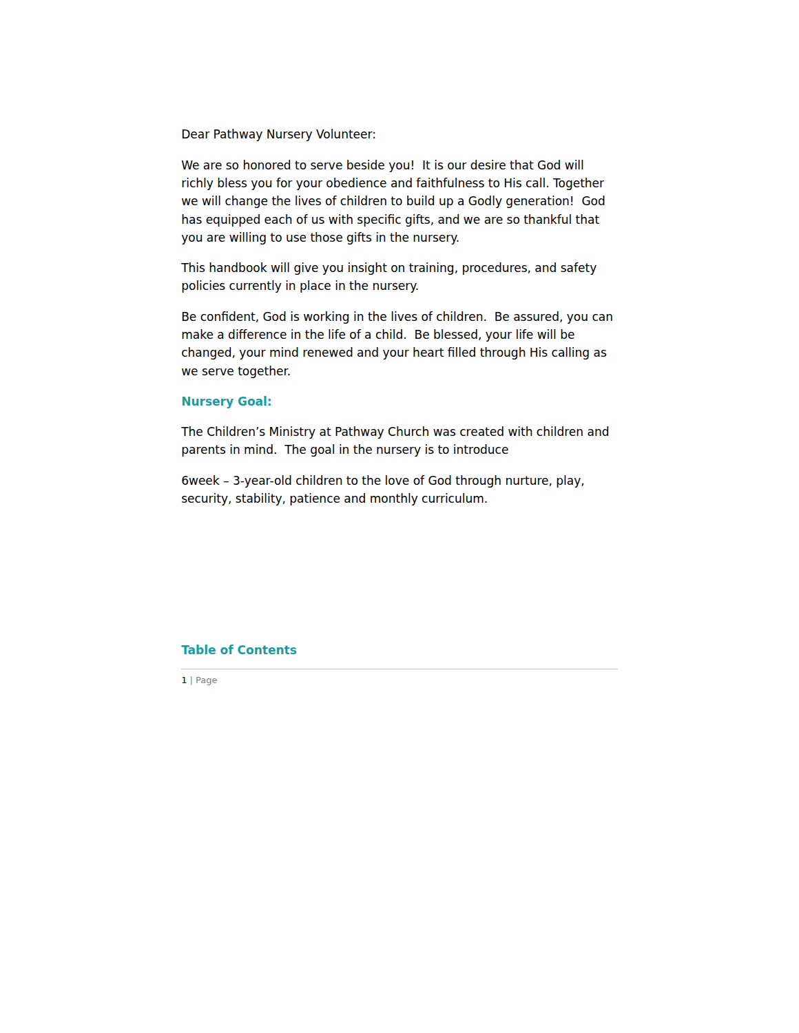Dear Pathway Nursery Volunteer:
We are so honored to serve beside you! It is our desire that God will richly bless you for your obedience and faithfulness to His call. Together we will change the lives of children to build up a Godly generation! God has equipped each of us with specific gifts, and we are so thankful that you are willing to use those gifts in the nursery.
This handbook will give you insight on training, procedures, and safety policies currently in place in the nursery.
Be confident, God is working in the lives of children. Be assured, you can make a difference in the life of a child. Be blessed, your life will be changed, your mind renewed and your heart filled through His calling as we serve together.
Nursery Goal:
The Children’s Ministry at Pathway Church was created with children and parents in mind. The goal in the nursery is to introduce
6week – 3-year-old children to the love of God through nurture, play, security, stability, patience and monthly curriculum.
Table of Contents
1 | Page